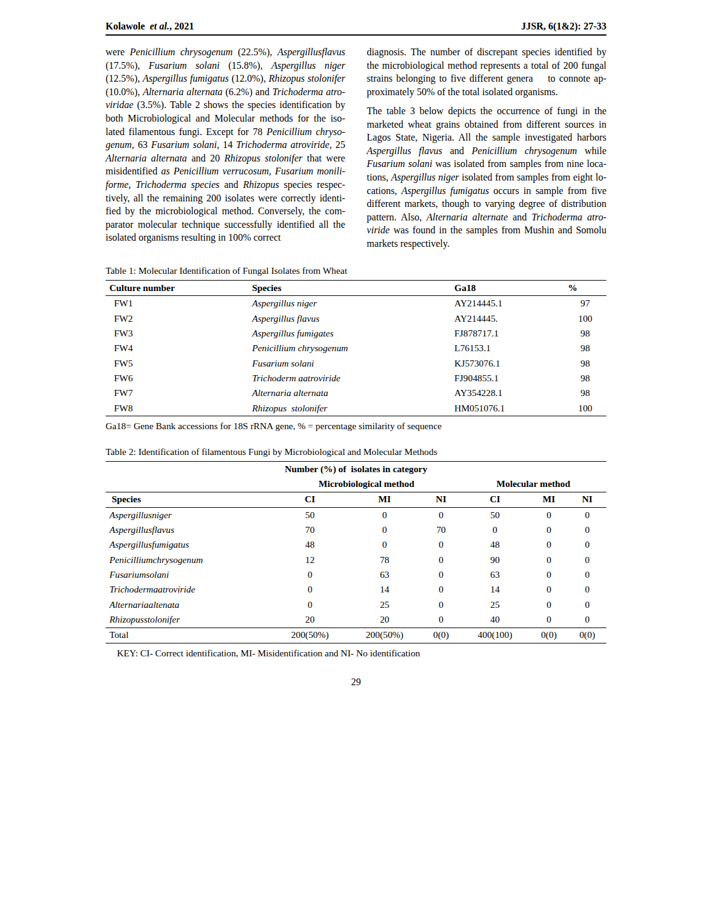Kolawole et al., 2021 JJSR, 6(1&2): 27-33
were Penicillium chrysogenum (22.5%), Aspergillusflavus (17.5%), Fusarium solani (15.8%), Aspergillus niger (12.5%), Aspergillus fumigatus (12.0%), Rhizopus stolonifer (10.0%), Alternaria alternata (6.2%) and Trichoderma atroviridae (3.5%). Table 2 shows the species identification by both Microbiological and Molecular methods for the isolated filamentous fungi. Except for 78 Penicillium chrysogenum, 63 Fusarium solani, 14 Trichoderma atroviride, 25 Alternaria alternata and 20 Rhizopus stolonifer that were misidentified as Penicillium verrucosum, Fusarium moniliforme, Trichoderma species and Rhizopus species respectively, all the remaining 200 isolates were correctly identified by the microbiological method. Conversely, the comparator molecular technique successfully identified all the isolated organisms resulting in 100% correct
diagnosis. The number of discrepant species identified by the microbiological method represents a total of 200 fungal strains belonging to five different genera to connote approximately 50% of the total isolated organisms.
The table 3 below depicts the occurrence of fungi in the marketed wheat grains obtained from different sources in Lagos State, Nigeria. All the sample investigated harbors Aspergillus flavus and Penicillium chrysogenum while Fusarium solani was isolated from samples from nine locations, Aspergillus niger isolated from samples from eight locations, Aspergillus fumigatus occurs in sample from five different markets, though to varying degree of distribution pattern. Also, Alternaria alternate and Trichoderma atroviride was found in the samples from Mushin and Somolu markets respectively.
Table 1: Molecular Identification of Fungal Isolates from Wheat
| Culture number | Species | Ga18 | % |
| --- | --- | --- | --- |
| FW1 | Aspergillus niger | AY214445.1 | 97 |
| FW2 | Aspergillus flavus | AY214445. | 100 |
| FW3 | Aspergillus fumigates | FJ878717.1 | 98 |
| FW4 | Penicillium chrysogenum | L76153.1 | 98 |
| FW5 | Fusarium solani | KJ573076.1 | 98 |
| FW6 | Trichoderm aatroviride | FJ904855.1 | 98 |
| FW7 | Alternaria alternata | AY354228.1 | 98 |
| FW8 | Rhizopus stolonifer | HM051076.1 | 100 |
Ga18= Gene Bank accessions for 18S rRNA gene, % = percentage similarity of sequence
Table 2: Identification of filamentous Fungi by Microbiological and Molecular Methods
| Number (%) of isolates in category |
| --- |
| | Microbiological method | Molecular method |
| Species | CI | MI | NI | CI | MI | NI |
| Aspergillusniger | 50 | 0 | 0 | 50 | 0 | 0 |
| Aspergillusflavus | 70 | 0 | 70 | 0 | 0 | 0 |
| Aspergillusfumigatus | 48 | 0 | 0 | 48 | 0 | 0 |
| Penicilliumchrysogenum | 12 | 78 | 0 | 90 | 0 | 0 |
| Fusariumsolani | 0 | 63 | 0 | 63 | 0 | 0 |
| Trichodermaatroviride | 0 | 14 | 0 | 14 | 0 | 0 |
| Alternariaaltenata | 0 | 25 | 0 | 25 | 0 | 0 |
| Rhizopusstolonifer | 20 | 20 | 0 | 40 | 0 | 0 |
| Total | 200(50%) | 200(50%) | 0(0) | 400(100) | 0(0) | 0(0) |
KEY: CI- Correct identification, MI- Misidentification and NI- No identification
29